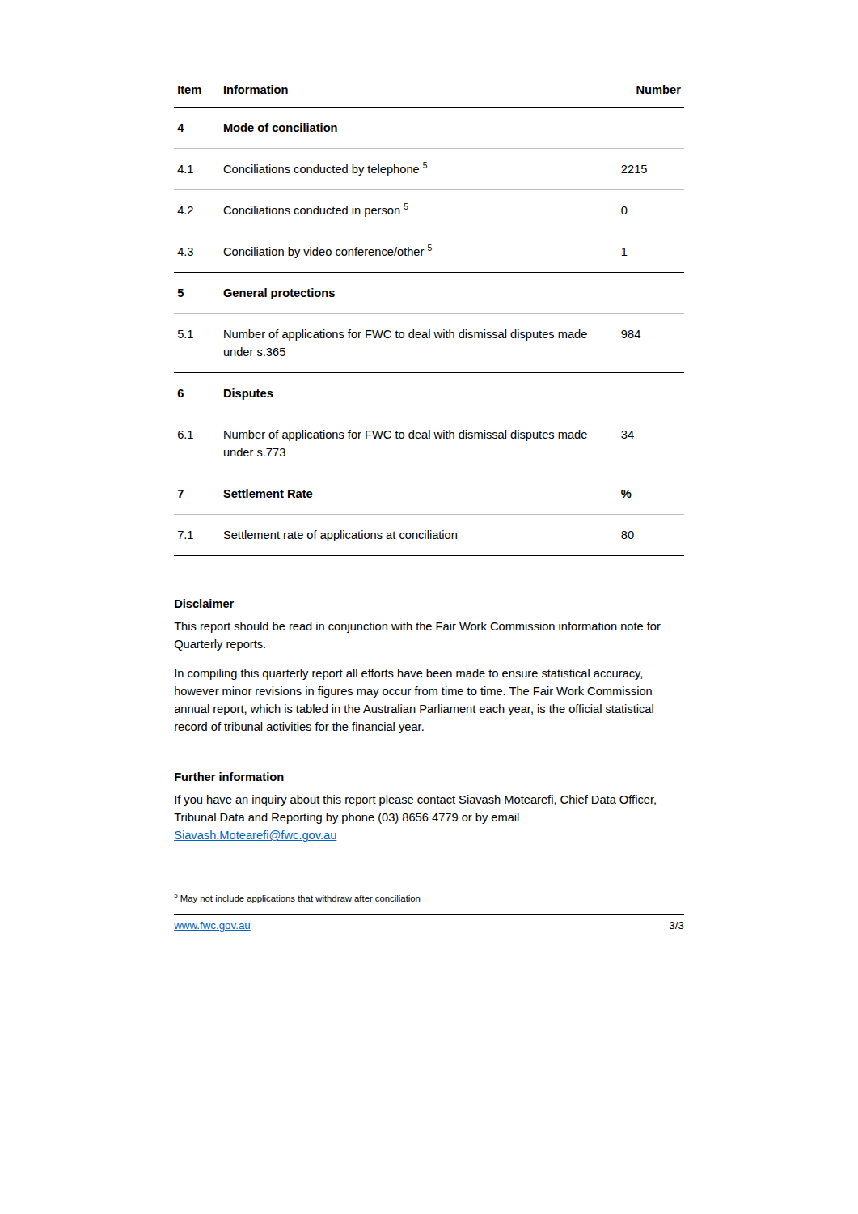| Item | Information | Number |
| --- | --- | --- |
| 4 | Mode of conciliation | |
| 4.1 | Conciliations conducted by telephone 5 | 2215 |
| 4.2 | Conciliations conducted in person 5 | 0 |
| 4.3 | Conciliation by video conference/other 5 | 1 |
| 5 | General protections | |
| 5.1 | Number of applications for FWC to deal with dismissal disputes made under s.365 | 984 |
| 6 | Disputes | |
| 6.1 | Number of applications for FWC to deal with dismissal disputes made under s.773 | 34 |
| 7 | Settlement Rate | % |
| 7.1 | Settlement rate of applications at conciliation | 80 |
Disclaimer
This report should be read in conjunction with the Fair Work Commission information note for Quarterly reports.
In compiling this quarterly report all efforts have been made to ensure statistical accuracy, however minor revisions in figures may occur from time to time. The Fair Work Commission annual report, which is tabled in the Australian Parliament each year, is the official statistical record of tribunal activities for the financial year.
Further information
If you have an inquiry about this report please contact Siavash Motearefi, Chief Data Officer, Tribunal Data and Reporting by phone (03) 8656 4779 or by email Siavash.Motearefi@fwc.gov.au
5 May not include applications that withdraw after conciliation
www.fwc.gov.au 3/3